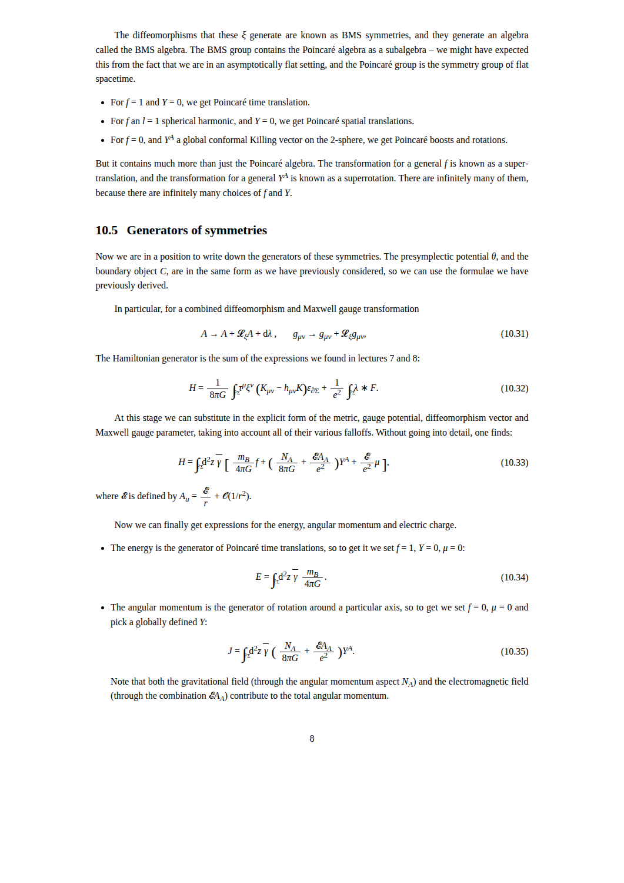The diffeomorphisms that these ξ generate are known as BMS symmetries, and they generate an algebra called the BMS algebra. The BMS group contains the Poincaré algebra as a subalgebra – we might have expected this from the fact that we are in an asymptotically flat setting, and the Poincaré group is the symmetry group of flat spacetime.
For f = 1 and Y = 0, we get Poincaré time translation.
For f an l = 1 spherical harmonic, and Y = 0, we get Poincaré spatial translations.
For f = 0, and YA a global conformal Killing vector on the 2-sphere, we get Poincaré boosts and rotations.
But it contains much more than just the Poincaré algebra. The transformation for a general f is known as a supertranslation, and the transformation for a general YA is known as a superrotation. There are infinitely many of them, because there are infinitely many choices of f and Y.
10.5 Generators of symmetries
Now we are in a position to write down the generators of these symmetries. The presymplectic potential θ, and the boundary object C, are in the same form as we have previously considered, so we can use the formulae we have previously derived.
In particular, for a combined diffeomorphism and Maxwell gauge transformation
A → A + 𝓛ξA + dλ , gμν → gμν + 𝓛ξgμν,
(10.31)
The Hamiltonian generator is the sum of the expressions we found in lectures 7 and 8:
H = 18πG ∫∂Σ τμξν (Kμν − hμνK) ε∂Σ + 1 e2 ∫∂Σ λ ∗ F.
(10.32)
At this stage we can substitute in the explicit form of the metric, gauge potential, diffeomorphism vector and Maxwell gauge parameter, taking into account all of their various falloffs. Without going into detail, one finds:
H = ∫∂Σ d2z γ [ mB 4πG f + ( NA 8πG + 𝓔AA e2 ) YA + 𝓔e2 μ ],
(10.33)
where 𝓔 is defined by Au = 𝓔r + 𝒪(1/r2).
Now we can finally get expressions for the energy, angular momentum and electric charge.
The energy is the generator of Poincaré time translations, so to get it we set f = 1, Y = 0, μ = 0:
E = ∫∂Σ d2z γ mB 4πG.
(10.34)
The angular momentum is the generator of rotation around a particular axis, so to get we set f = 0, μ = 0 and pick a globally defined Y:
J = ∫∂Σ d2z γ ( NA 8πG + 𝓔AA e2 ) YA.
(10.35)
Note that both the gravitational field (through the angular momentum aspect NA) and the electromagnetic field (through the combination 𝓔AA) contribute to the total angular momentum.
8